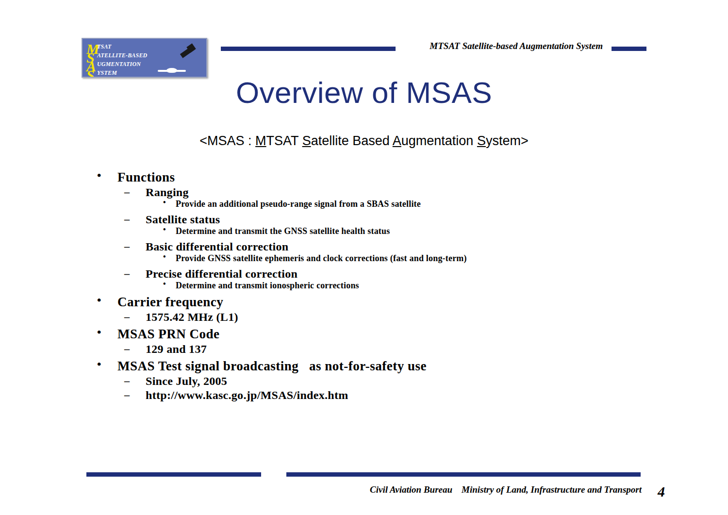M S A S TSAT ATELLITE-BASED UGMENTATION YSTEM
MTSAT Satellite-based Augmentation System
Overview of MSAS
<MSAS : MTSAT Satellite Based Augmentation System>
Functions
Ranging
Provide an additional pseudo-range signal from a SBAS satellite
Satellite status
Determine and transmit the GNSS satellite health status
Basic differential correction
Provide GNSS satellite ephemeris and clock corrections (fast and long-term)
Precise differential correction
Determine and transmit ionospheric corrections
Carrier frequency
1575.42 MHz (L1)
MSAS PRN Code
129 and 137
MSAS Test signal broadcasting as not-for-safety use
Since July, 2005
http://www.kasc.go.jp/MSAS/index.htm
Civil Aviation Bureau Ministry of Land, Infrastructure and Transport
4